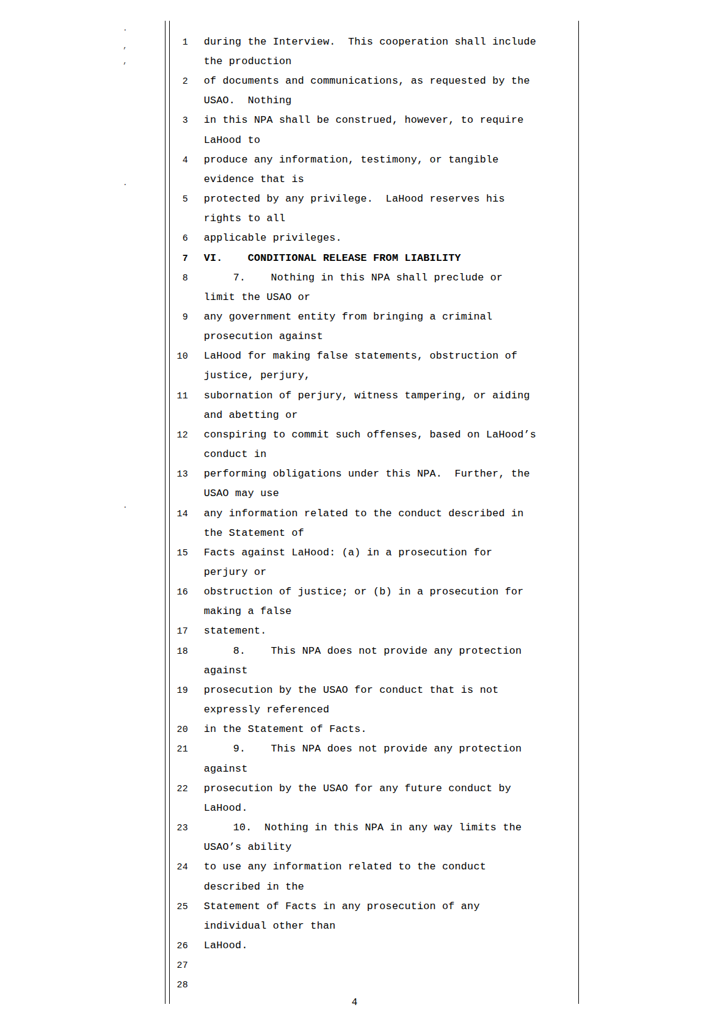. , , . .
during the Interview. This cooperation shall include the production
of documents and communications, as requested by the USAO. Nothing
in this NPA shall be construed, however, to require LaHood to
produce any information, testimony, or tangible evidence that is
protected by any privilege. LaHood reserves his rights to all
applicable privileges.
VI. CONDITIONAL RELEASE FROM LIABILITY
7. Nothing in this NPA shall preclude or limit the USAO or
any government entity from bringing a criminal prosecution against
LaHood for making false statements, obstruction of justice, perjury,
subornation of perjury, witness tampering, or aiding and abetting or
conspiring to commit such offenses, based on LaHood’s conduct in
performing obligations under this NPA. Further, the USAO may use
any information related to the conduct described in the Statement of
Facts against LaHood: (a) in a prosecution for perjury or
obstruction of justice; or (b) in a prosecution for making a false
statement.
8. This NPA does not provide any protection against
prosecution by the USAO for conduct that is not expressly referenced
in the Statement of Facts.
9. This NPA does not provide any protection against
prosecution by the USAO for any future conduct by LaHood.
10. Nothing in this NPA in any way limits the USAO’s ability
to use any information related to the conduct described in the
Statement of Facts in any prosecution of any individual other than
LaHood.
4